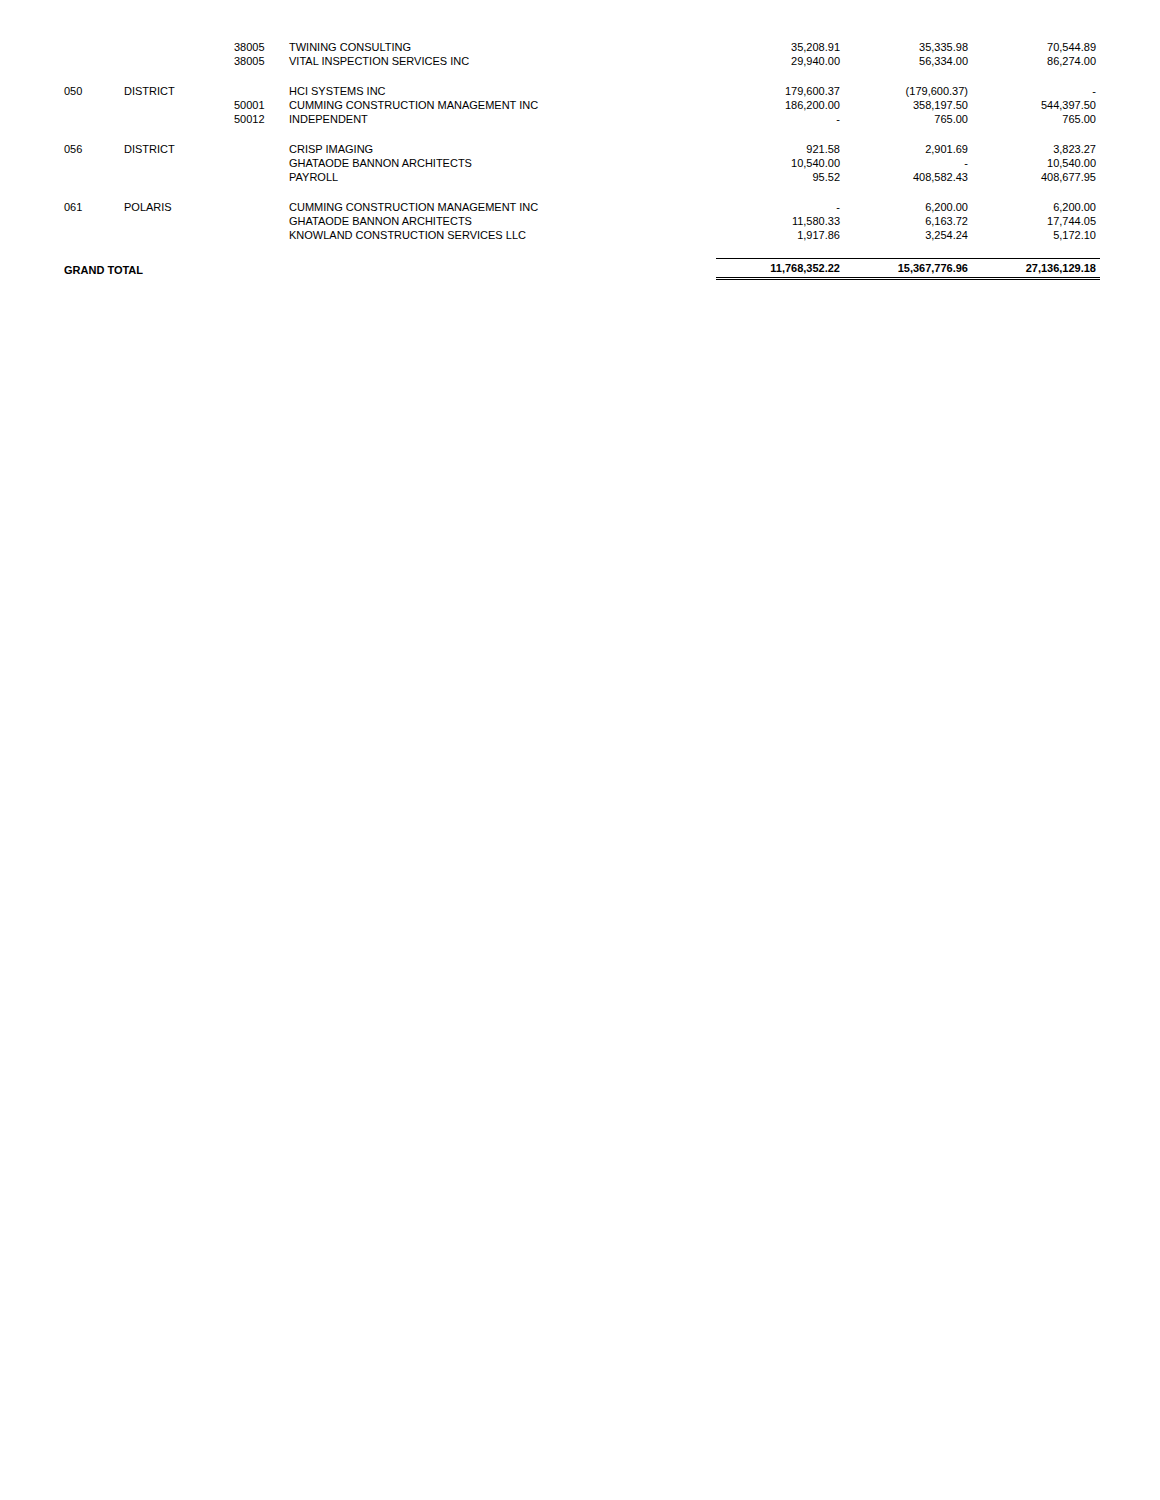| | | 38005 | TWINING CONSULTING | 35,208.91 | 35,335.98 | 70,544.89 |
| | | 38005 | VITAL INSPECTION SERVICES INC | 29,940.00 | 56,334.00 | 86,274.00 |
| 050 | DISTRICT | | HCI SYSTEMS INC | 179,600.37 | (179,600.37) | - |
| | | 50001 | CUMMING CONSTRUCTION MANAGEMENT INC | 186,200.00 | 358,197.50 | 544,397.50 |
| | | 50012 | INDEPENDENT | - | 765.00 | 765.00 |
| 056 | DISTRICT | | CRISP IMAGING | 921.58 | 2,901.69 | 3,823.27 |
| | | | GHATAODE BANNON ARCHITECTS | 10,540.00 | - | 10,540.00 |
| | | | PAYROLL | 95.52 | 408,582.43 | 408,677.95 |
| 061 | POLARIS | | CUMMING CONSTRUCTION MANAGEMENT INC | - | 6,200.00 | 6,200.00 |
| | | | GHATAODE BANNON ARCHITECTS | 11,580.33 | 6,163.72 | 17,744.05 |
| | | | KNOWLAND CONSTRUCTION SERVICES LLC | 1,917.86 | 3,254.24 | 5,172.10 |
| GRAND TOTAL | | | 11,768,352.22 | 15,367,776.96 | 27,136,129.18 |